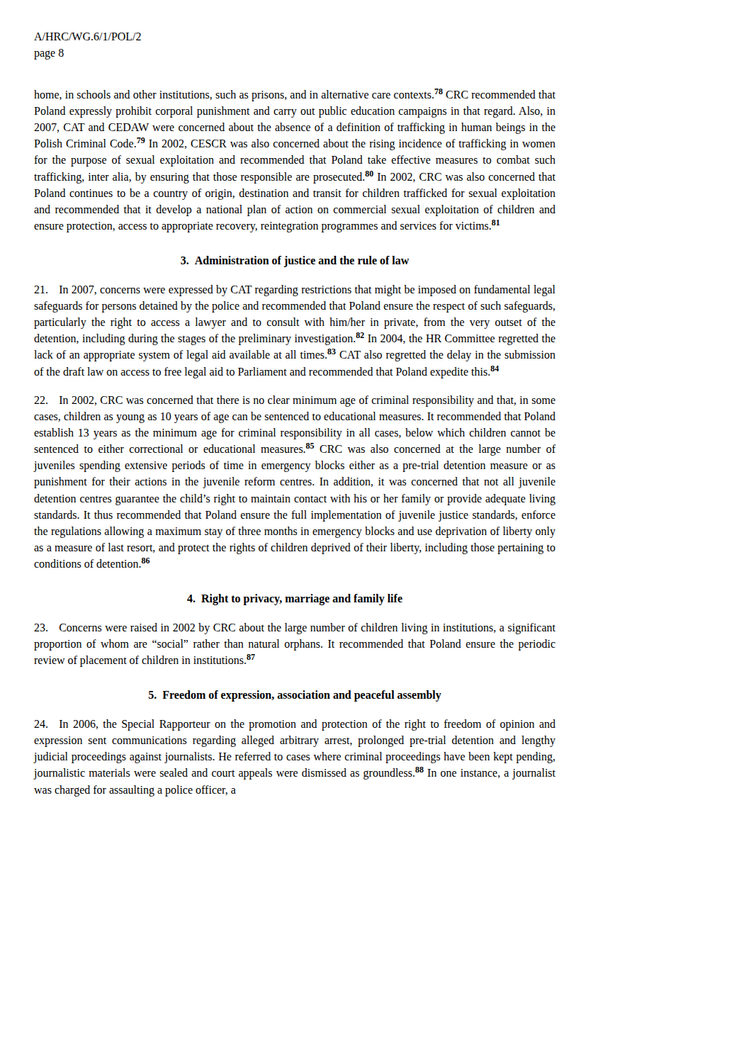A/HRC/WG.6/1/POL/2
page 8
home, in schools and other institutions, such as prisons, and in alternative care contexts.78 CRC recommended that Poland expressly prohibit corporal punishment and carry out public education campaigns in that regard. Also, in 2007, CAT and CEDAW were concerned about the absence of a definition of trafficking in human beings in the Polish Criminal Code.79 In 2002, CESCR was also concerned about the rising incidence of trafficking in women for the purpose of sexual exploitation and recommended that Poland take effective measures to combat such trafficking, inter alia, by ensuring that those responsible are prosecuted.80 In 2002, CRC was also concerned that Poland continues to be a country of origin, destination and transit for children trafficked for sexual exploitation and recommended that it develop a national plan of action on commercial sexual exploitation of children and ensure protection, access to appropriate recovery, reintegration programmes and services for victims.81
3. Administration of justice and the rule of law
21. In 2007, concerns were expressed by CAT regarding restrictions that might be imposed on fundamental legal safeguards for persons detained by the police and recommended that Poland ensure the respect of such safeguards, particularly the right to access a lawyer and to consult with him/her in private, from the very outset of the detention, including during the stages of the preliminary investigation.82 In 2004, the HR Committee regretted the lack of an appropriate system of legal aid available at all times.83 CAT also regretted the delay in the submission of the draft law on access to free legal aid to Parliament and recommended that Poland expedite this.84
22. In 2002, CRC was concerned that there is no clear minimum age of criminal responsibility and that, in some cases, children as young as 10 years of age can be sentenced to educational measures. It recommended that Poland establish 13 years as the minimum age for criminal responsibility in all cases, below which children cannot be sentenced to either correctional or educational measures.85 CRC was also concerned at the large number of juveniles spending extensive periods of time in emergency blocks either as a pre-trial detention measure or as punishment for their actions in the juvenile reform centres. In addition, it was concerned that not all juvenile detention centres guarantee the child’s right to maintain contact with his or her family or provide adequate living standards. It thus recommended that Poland ensure the full implementation of juvenile justice standards, enforce the regulations allowing a maximum stay of three months in emergency blocks and use deprivation of liberty only as a measure of last resort, and protect the rights of children deprived of their liberty, including those pertaining to conditions of detention.86
4. Right to privacy, marriage and family life
23. Concerns were raised in 2002 by CRC about the large number of children living in institutions, a significant proportion of whom are “social” rather than natural orphans. It recommended that Poland ensure the periodic review of placement of children in institutions.87
5. Freedom of expression, association and peaceful assembly
24. In 2006, the Special Rapporteur on the promotion and protection of the right to freedom of opinion and expression sent communications regarding alleged arbitrary arrest, prolonged pre-trial detention and lengthy judicial proceedings against journalists. He referred to cases where criminal proceedings have been kept pending, journalistic materials were sealed and court appeals were dismissed as groundless.88 In one instance, a journalist was charged for assaulting a police officer, a